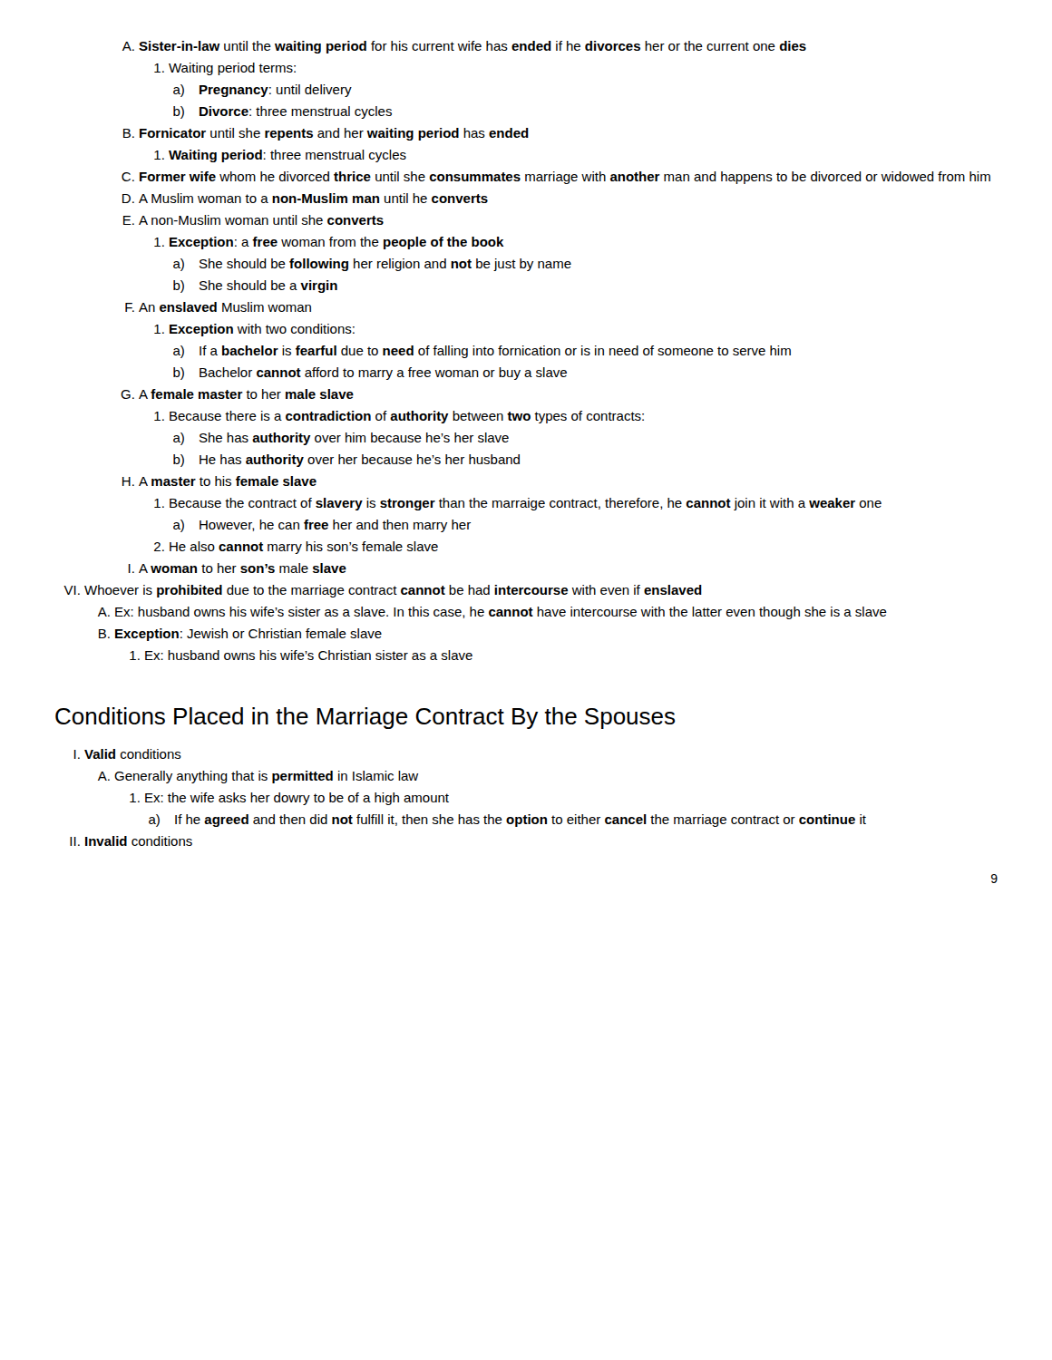Sister-in-law until the waiting period for his current wife has ended if he divorces her or the current one dies
Waiting period terms:
Pregnancy: until delivery
Divorce: three menstrual cycles
Fornicator until she repents and her waiting period has ended
Waiting period: three menstrual cycles
Former wife whom he divorced thrice until she consummates marriage with another man and happens to be divorced or widowed from him
A Muslim woman to a non-Muslim man until he converts
A non-Muslim woman until she converts
Exception: a free woman from the people of the book
She should be following her religion and not be just by name
She should be a virgin
An enslaved Muslim woman
Exception with two conditions:
If a bachelor is fearful due to need of falling into fornication or is in need of someone to serve him
Bachelor cannot afford to marry a free woman or buy a slave
A female master to her male slave
Because there is a contradiction of authority between two types of contracts:
She has authority over him because he’s her slave
He has authority over her because he’s her husband
A master to his female slave
Because the contract of slavery is stronger than the marraige contract, therefore, he cannot join it with a weaker one
However, he can free her and then marry her
He also cannot marry his son’s female slave
A woman to her son’s male slave
Whoever is prohibited due to the marriage contract cannot be had intercourse with even if enslaved
Ex: husband owns his wife’s sister as a slave. In this case, he cannot have intercourse with the latter even though she is a slave
Exception: Jewish or Christian female slave
Ex: husband owns his wife’s Christian sister as a slave
Conditions Placed in the Marriage Contract By the Spouses
Valid conditions
Generally anything that is permitted in Islamic law
Ex: the wife asks her dowry to be of a high amount
If he agreed and then did not fulfill it, then she has the option to either cancel the marriage contract or continue it
Invalid conditions
9